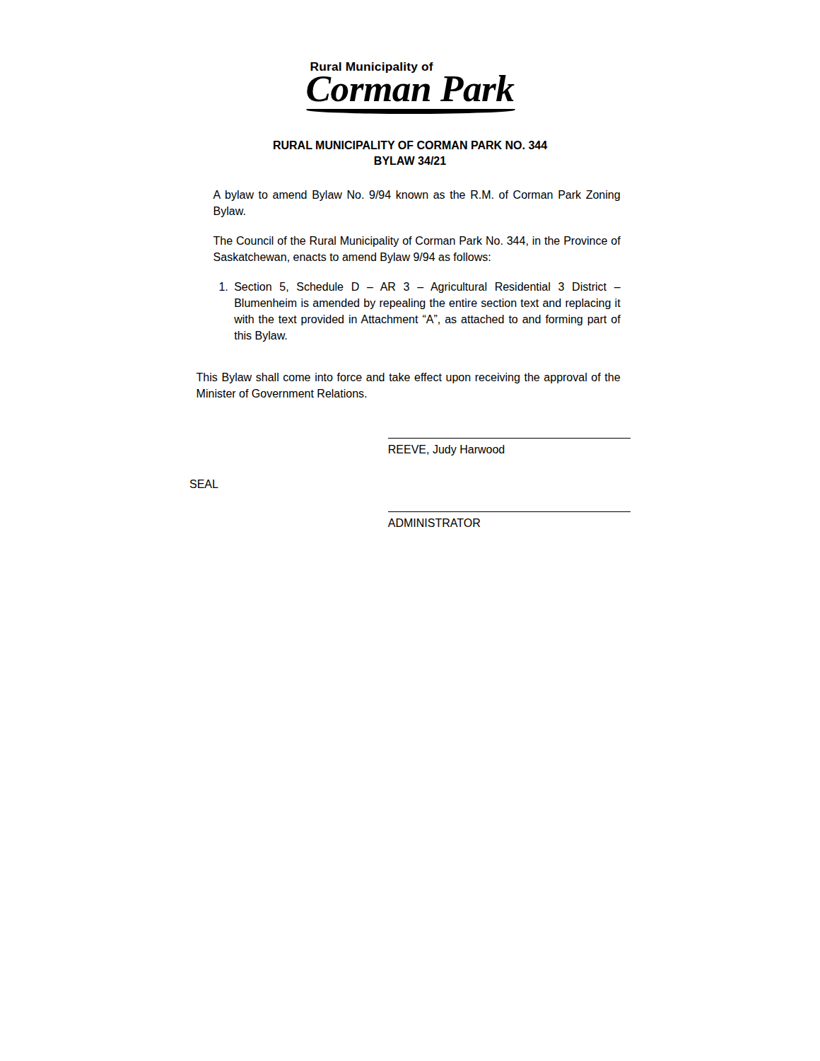Rural Municipality of
Corman Park
RURAL MUNICIPALITY OF CORMAN PARK NO. 344
BYLAW 34/21
A bylaw to amend Bylaw No. 9/94 known as the R.M. of Corman Park Zoning Bylaw.
The Council of the Rural Municipality of Corman Park No. 344, in the Province of Saskatchewan, enacts to amend Bylaw 9/94 as follows:
Section 5, Schedule D – AR 3 – Agricultural Residential 3 District – Blumenheim is amended by repealing the entire section text and replacing it with the text provided in Attachment “A”, as attached to and forming part of this Bylaw.
This Bylaw shall come into force and take effect upon receiving the approval of the Minister of Government Relations.
REEVE, Judy Harwood
SEAL
ADMINISTRATOR